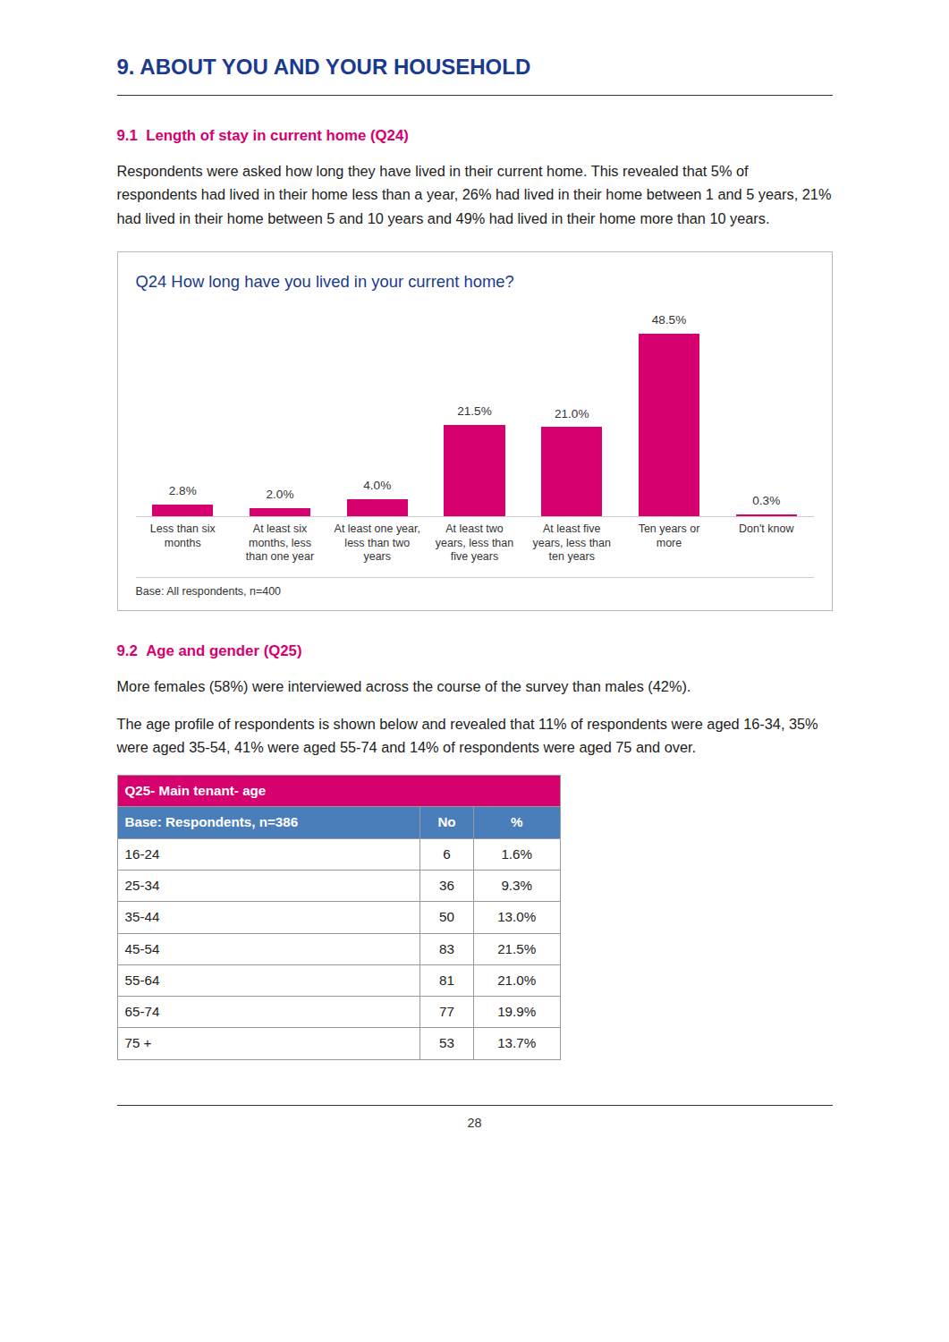9. ABOUT YOU AND YOUR HOUSEHOLD
9.1 Length of stay in current home (Q24)
Respondents were asked how long they have lived in their current home. This revealed that 5% of respondents had lived in their home less than a year, 26% had lived in their home between 1 and 5 years, 21% had lived in their home between 5 and 10 years and 49% had lived in their home more than 10 years.
Q24 How long have you lived in your current home?
2.8%
2.0%
4.0%
21.5%
21.0%
48.5%
0.3%
Less than six months
At least six months, less than one year
At least one year, less than two years
At least two years, less than five years
At least five years, less than ten years
Ten years or more
Don't know
Base: All respondents, n=400
9.2 Age and gender (Q25)
More females (58%) were interviewed across the course of the survey than males (42%).
The age profile of respondents is shown below and revealed that 11% of respondents were aged 16-34, 35% were aged 35-54, 41% were aged 55-74 and 14% of respondents were aged 75 and over.
| Q25- Main tenant- age |
| --- |
| Base: Respondents, n=386 | No | % |
| 16-24 | 6 | 1.6% |
| 25-34 | 36 | 9.3% |
| 35-44 | 50 | 13.0% |
| 45-54 | 83 | 21.5% |
| 55-64 | 81 | 21.0% |
| 65-74 | 77 | 19.9% |
| 75 + | 53 | 13.7% |
28